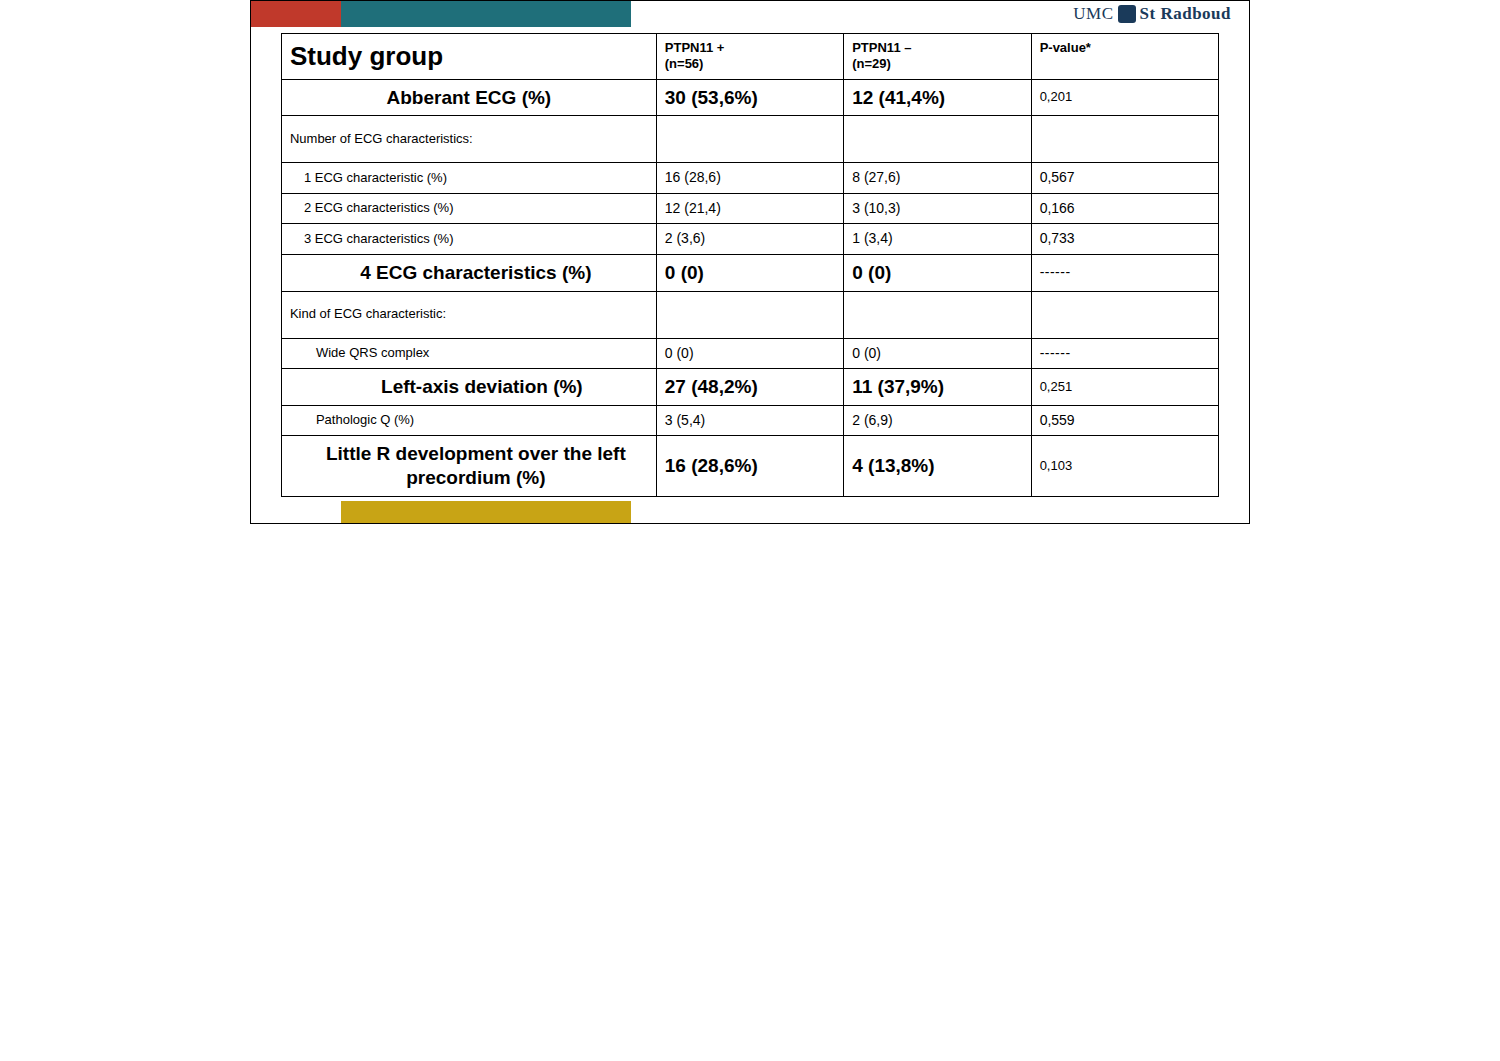UMC St Radboud
ECG characteristics in the study group by PTPN11 mutation status
| Study group | PTPN11 + (n=56) | PTPN11 – (n=29) | P-value* |
| --- | --- | --- | --- |
| Abberant ECG (%) | 30 (53,6%) | 12 (41,4%) | 0,201 |
| Number of ECG characteristics: | | | |
| 1 ECG characteristic (%) | 16 (28,6) | 8 (27,6) | 0,567 |
| 2 ECG characteristics (%) | 12 (21,4) | 3 (10,3) | 0,166 |
| 3 ECG characteristics (%) | 2 (3,6) | 1 (3,4) | 0,733 |
| 4 ECG characteristics (%) | 0 (0) | 0 (0) | ------ |
| Kind of ECG characteristic: | | | |
| Wide QRS complex | 0 (0) | 0 (0) | ------ |
| Left-axis deviation (%) | 27 (48,2%) | 11 (37,9%) | 0,251 |
| Pathologic Q (%) | 3 (5,4) | 2 (6,9) | 0,559 |
| Little R development over the left precordium (%) | 16 (28,6%) | 4 (13,8%) | 0,103 |